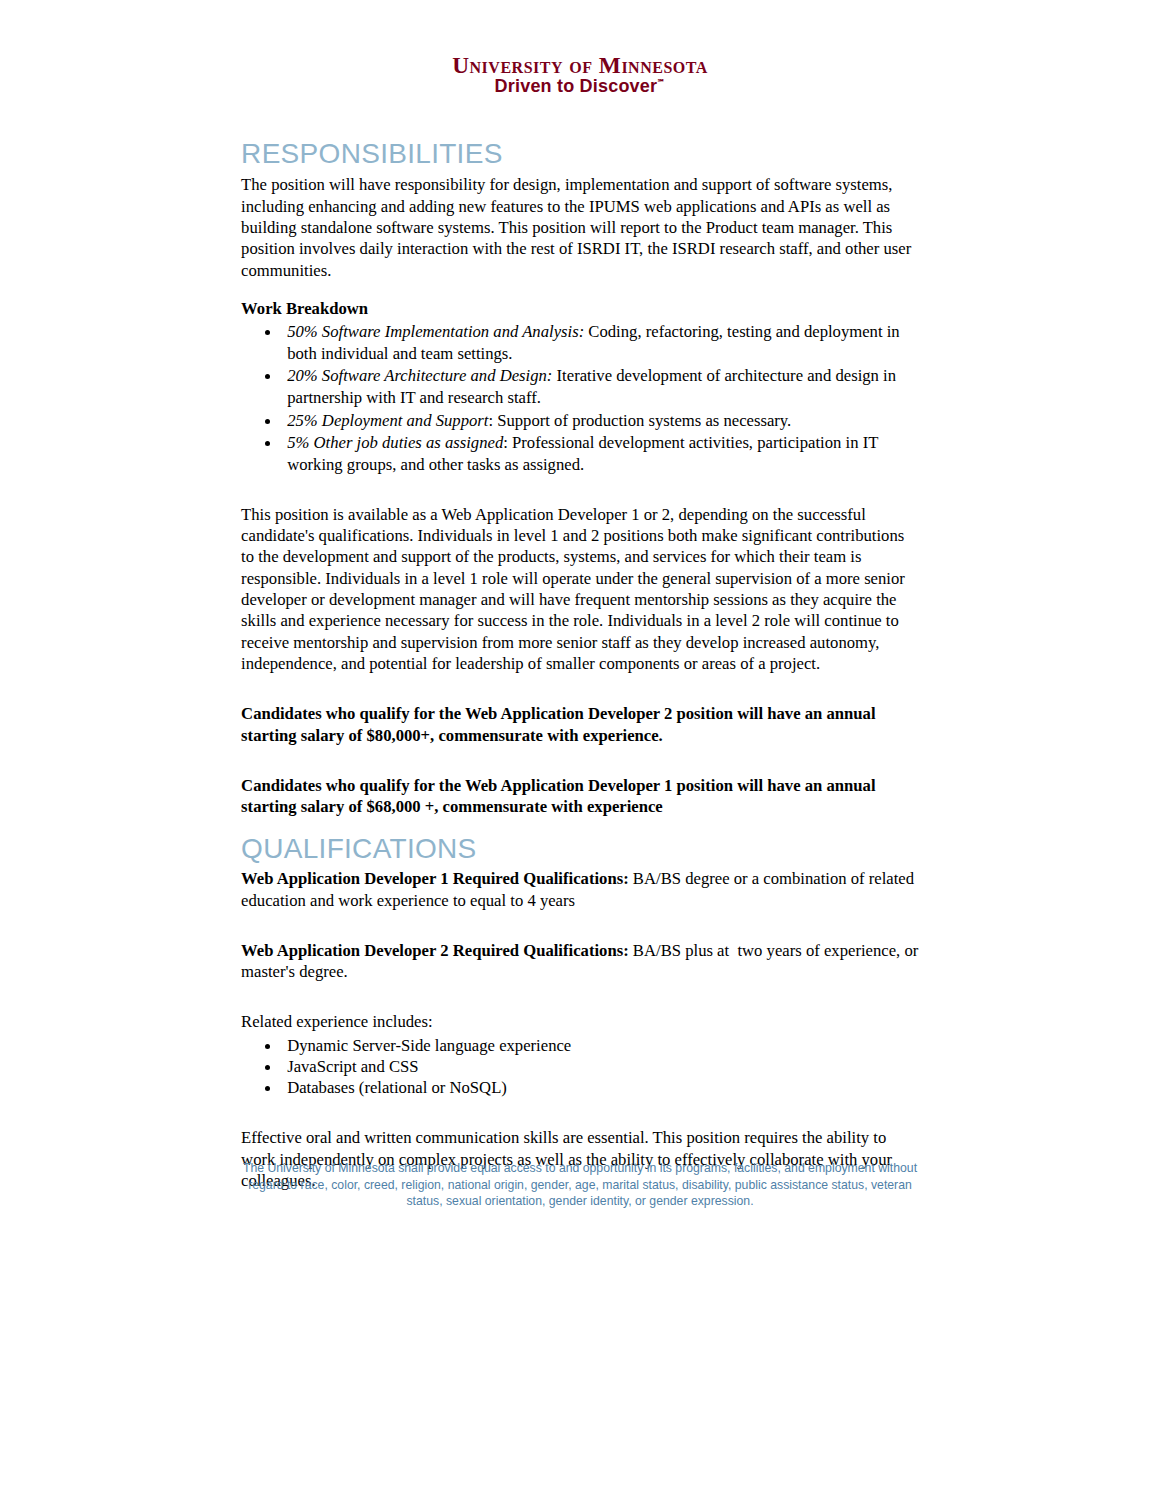University of Minnesota
Driven to Discover℠
RESPONSIBILITIES
The position will have responsibility for design, implementation and support of software systems, including enhancing and adding new features to the IPUMS web applications and APIs as well as building standalone software systems. This position will report to the Product team manager. This position involves daily interaction with the rest of ISRDI IT, the ISRDI research staff, and other user communities.
Work Breakdown
50% Software Implementation and Analysis: Coding, refactoring, testing and deployment in both individual and team settings.
20% Software Architecture and Design: Iterative development of architecture and design in partnership with IT and research staff.
25% Deployment and Support: Support of production systems as necessary.
5% Other job duties as assigned: Professional development activities, participation in IT working groups, and other tasks as assigned.
This position is available as a Web Application Developer 1 or 2, depending on the successful candidate's qualifications. Individuals in level 1 and 2 positions both make significant contributions to the development and support of the products, systems, and services for which their team is responsible. Individuals in a level 1 role will operate under the general supervision of a more senior developer or development manager and will have frequent mentorship sessions as they acquire the skills and experience necessary for success in the role. Individuals in a level 2 role will continue to receive mentorship and supervision from more senior staff as they develop increased autonomy, independence, and potential for leadership of smaller components or areas of a project.
Candidates who qualify for the Web Application Developer 2 position will have an annual starting salary of $80,000+, commensurate with experience.
Candidates who qualify for the Web Application Developer 1 position will have an annual starting salary of $68,000 +, commensurate with experience
QUALIFICATIONS
Web Application Developer 1 Required Qualifications: BA/BS degree or a combination of related education and work experience to equal to 4 years
Web Application Developer 2 Required Qualifications: BA/BS plus at two years of experience, or master's degree.
Related experience includes:
Dynamic Server-Side language experience
JavaScript and CSS
Databases (relational or NoSQL)
Effective oral and written communication skills are essential. This position requires the ability to work independently on complex projects as well as the ability to effectively collaborate with your colleagues.
The University of Minnesota shall provide equal access to and opportunity in its programs, facilities, and employment without regard to race, color, creed, religion, national origin, gender, age, marital status, disability, public assistance status, veteran status, sexual orientation, gender identity, or gender expression.